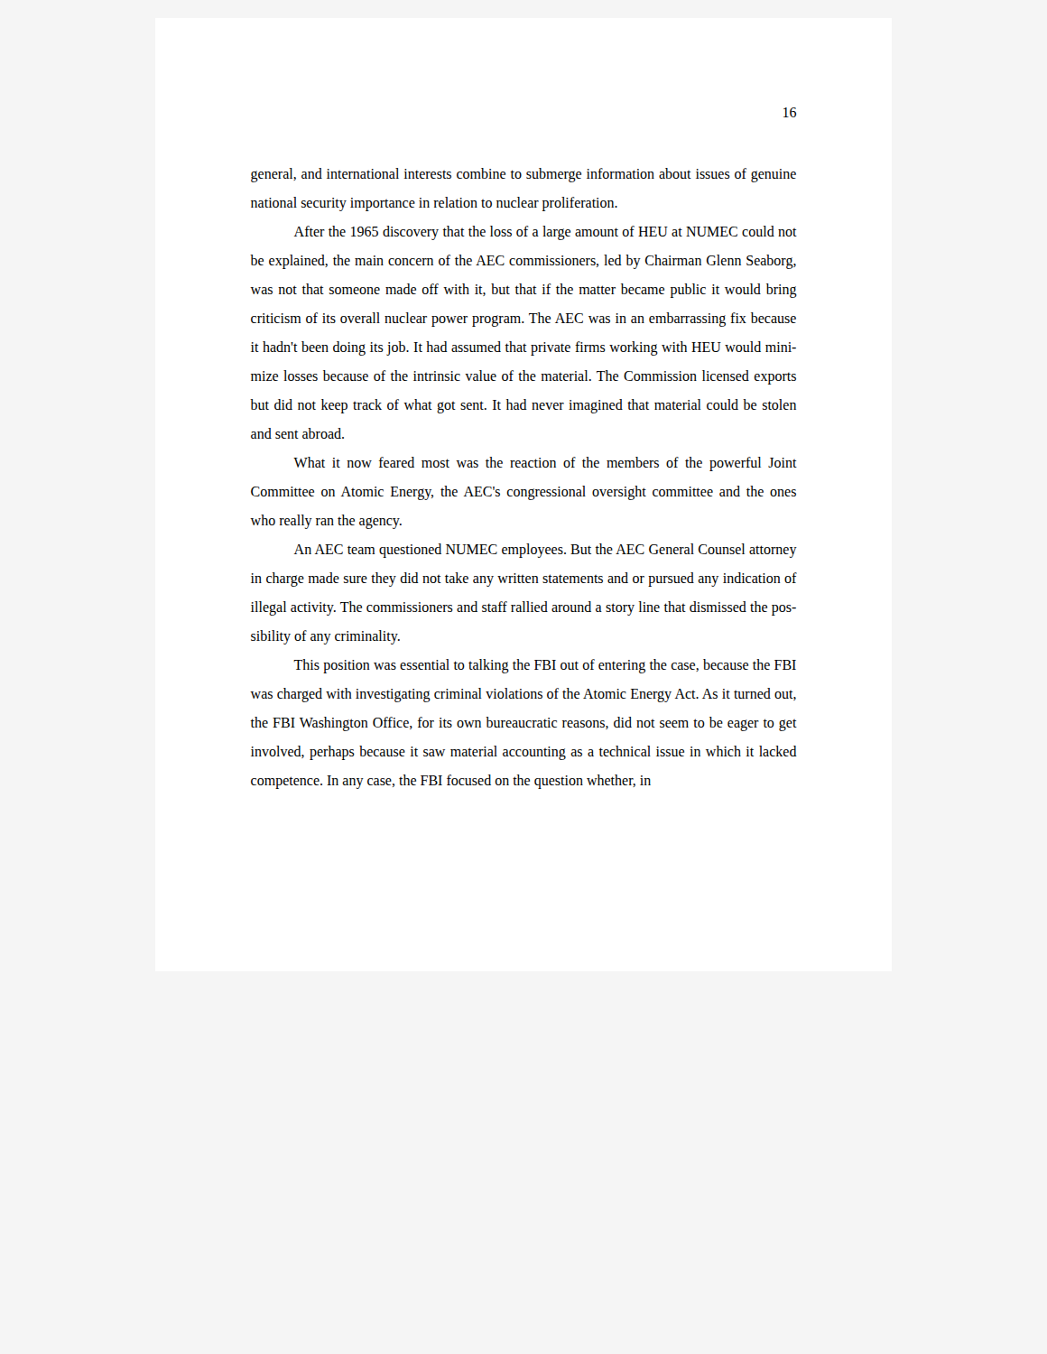16
general, and international interests combine to submerge information about issues of genuine national security importance in relation to nuclear proliferation.
After the 1965 discovery that the loss of a large amount of HEU at NUMEC could not be explained, the main concern of the AEC commissioners, led by Chairman Glenn Seaborg, was not that someone made off with it, but that if the matter became public it would bring criticism of its overall nuclear power program. The AEC was in an embarrassing fix because it hadn't been doing its job. It had assumed that private firms working with HEU would minimize losses because of the intrinsic value of the material. The Commission licensed exports but did not keep track of what got sent. It had never imagined that material could be stolen and sent abroad.
What it now feared most was the reaction of the members of the powerful Joint Committee on Atomic Energy, the AEC's congressional oversight committee and the ones who really ran the agency.
An AEC team questioned NUMEC employees. But the AEC General Counsel attorney in charge made sure they did not take any written statements and or pursued any indication of illegal activity. The commissioners and staff rallied around a story line that dismissed the possibility of any criminality.
This position was essential to talking the FBI out of entering the case, because the FBI was charged with investigating criminal violations of the Atomic Energy Act. As it turned out, the FBI Washington Office, for its own bureaucratic reasons, did not seem to be eager to get involved, perhaps because it saw material accounting as a technical issue in which it lacked competence. In any case, the FBI focused on the question whether, in